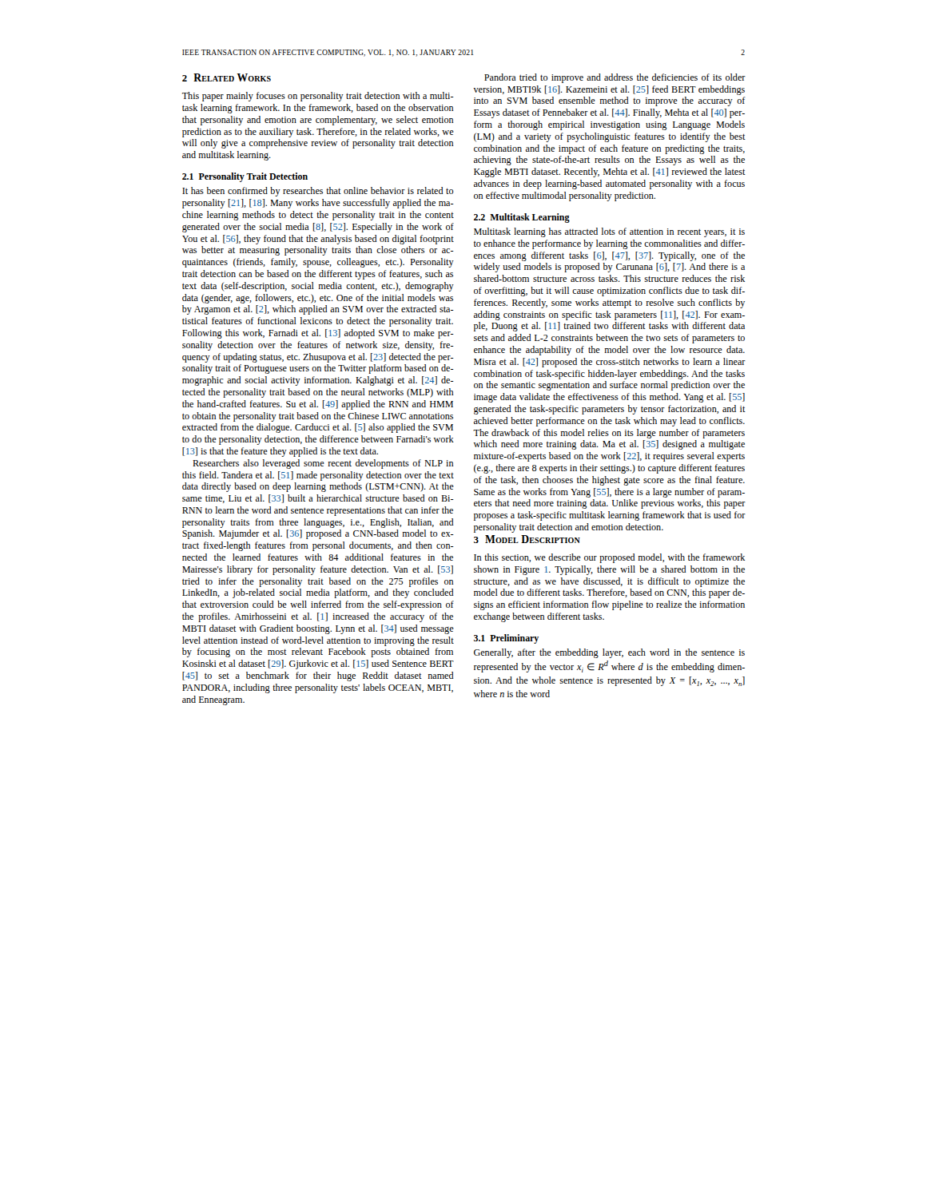IEEE Transaction on Affective Computing, Vol. 1, No. 1, January 2021
2
2 Related Works
This paper mainly focuses on personality trait detection with a multitask learning framework. In the framework, based on the observation that personality and emotion are complementary, we select emotion prediction as to the auxiliary task. Therefore, in the related works, we will only give a comprehensive review of personality trait detection and multitask learning.
2.1 Personality Trait Detection
It has been confirmed by researches that online behavior is related to personality [21], [18]. Many works have successfully applied the machine learning methods to detect the personality trait in the content generated over the social media [8], [52]. Especially in the work of You et al. [56], they found that the analysis based on digital footprint was better at measuring personality traits than close others or acquaintances (friends, family, spouse, colleagues, etc.). Personality trait detection can be based on the different types of features, such as text data (self-description, social media content, etc.), demography data (gender, age, followers, etc.), etc. One of the initial models was by Argamon et al. [2], which applied an SVM over the extracted statistical features of functional lexicons to detect the personality trait. Following this work, Farnadi et al. [13] adopted SVM to make personality detection over the features of network size, density, frequency of updating status, etc. Zhusupova et al. [23] detected the personality trait of Portuguese users on the Twitter platform based on demographic and social activity information. Kalghatgi et al. [24] detected the personality trait based on the neural networks (MLP) with the hand-crafted features. Su et al. [49] applied the RNN and HMM to obtain the personality trait based on the Chinese LIWC annotations extracted from the dialogue. Carducci et al. [5] also applied the SVM to do the personality detection, the difference between Farnadi's work [13] is that the feature they applied is the text data.
Researchers also leveraged some recent developments of NLP in this field. Tandera et al. [51] made personality detection over the text data directly based on deep learning methods (LSTM+CNN). At the same time, Liu et al. [33] built a hierarchical structure based on Bi-RNN to learn the word and sentence representations that can infer the personality traits from three languages, i.e., English, Italian, and Spanish. Majumder et al. [36] proposed a CNN-based model to extract fixed-length features from personal documents, and then connected the learned features with 84 additional features in the Mairesse's library for personality feature detection. Van et al. [53] tried to infer the personality trait based on the 275 profiles on LinkedIn, a job-related social media platform, and they concluded that extroversion could be well inferred from the self-expression of the profiles. Amirhosseini et al. [1] increased the accuracy of the MBTI dataset with Gradient boosting. Lynn et al. [34] used message level attention instead of word-level attention to improving the result by focusing on the most relevant Facebook posts obtained from Kosinski et al dataset [29]. Gjurkovic et al. [15] used Sentence BERT [45] to set a benchmark for their huge Reddit dataset named PANDORA, including three personality tests' labels OCEAN, MBTI, and Enneagram.
Pandora tried to improve and address the deficiencies of its older version, MBTI9k [16]. Kazemeini et al. [25] feed BERT embeddings into an SVM based ensemble method to improve the accuracy of Essays dataset of Pennebaker et al. [44]. Finally, Mehta et al [40] perform a thorough empirical investigation using Language Models (LM) and a variety of psycholinguistic features to identify the best combination and the impact of each feature on predicting the traits, achieving the state-of-the-art results on the Essays as well as the Kaggle MBTI dataset. Recently, Mehta et al. [41] reviewed the latest advances in deep learning-based automated personality with a focus on effective multimodal personality prediction.
2.2 Multitask Learning
Multitask learning has attracted lots of attention in recent years, it is to enhance the performance by learning the commonalities and differences among different tasks [6], [47], [37]. Typically, one of the widely used models is proposed by Carunana [6], [7]. And there is a shared-bottom structure across tasks. This structure reduces the risk of overfitting, but it will cause optimization conflicts due to task differences. Recently, some works attempt to resolve such conflicts by adding constraints on specific task parameters [11], [42]. For example, Duong et al. [11] trained two different tasks with different data sets and added L-2 constraints between the two sets of parameters to enhance the adaptability of the model over the low resource data. Misra et al. [42] proposed the cross-stitch networks to learn a linear combination of task-specific hidden-layer embeddings. And the tasks on the semantic segmentation and surface normal prediction over the image data validate the effectiveness of this method. Yang et al. [55] generated the task-specific parameters by tensor factorization, and it achieved better performance on the task which may lead to conflicts. The drawback of this model relies on its large number of parameters which need more training data. Ma et al. [35] designed a multigate mixture-of-experts based on the work [22], it requires several experts (e.g., there are 8 experts in their settings.) to capture different features of the task, then chooses the highest gate score as the final feature. Same as the works from Yang [55], there is a large number of parameters that need more training data. Unlike previous works, this paper proposes a task-specific multitask learning framework that is used for personality trait detection and emotion detection.
3 Model Description
In this section, we describe our proposed model, with the framework shown in Figure 1. Typically, there will be a shared bottom in the structure, and as we have discussed, it is difficult to optimize the model due to different tasks. Therefore, based on CNN, this paper designs an efficient information flow pipeline to realize the information exchange between different tasks.
3.1 Preliminary
Generally, after the embedding layer, each word in the sentence is represented by the vector xi ∈ Rd where d is the embedding dimension. And the whole sentence is represented by X = [x1, x2, ..., xn] where n is the word